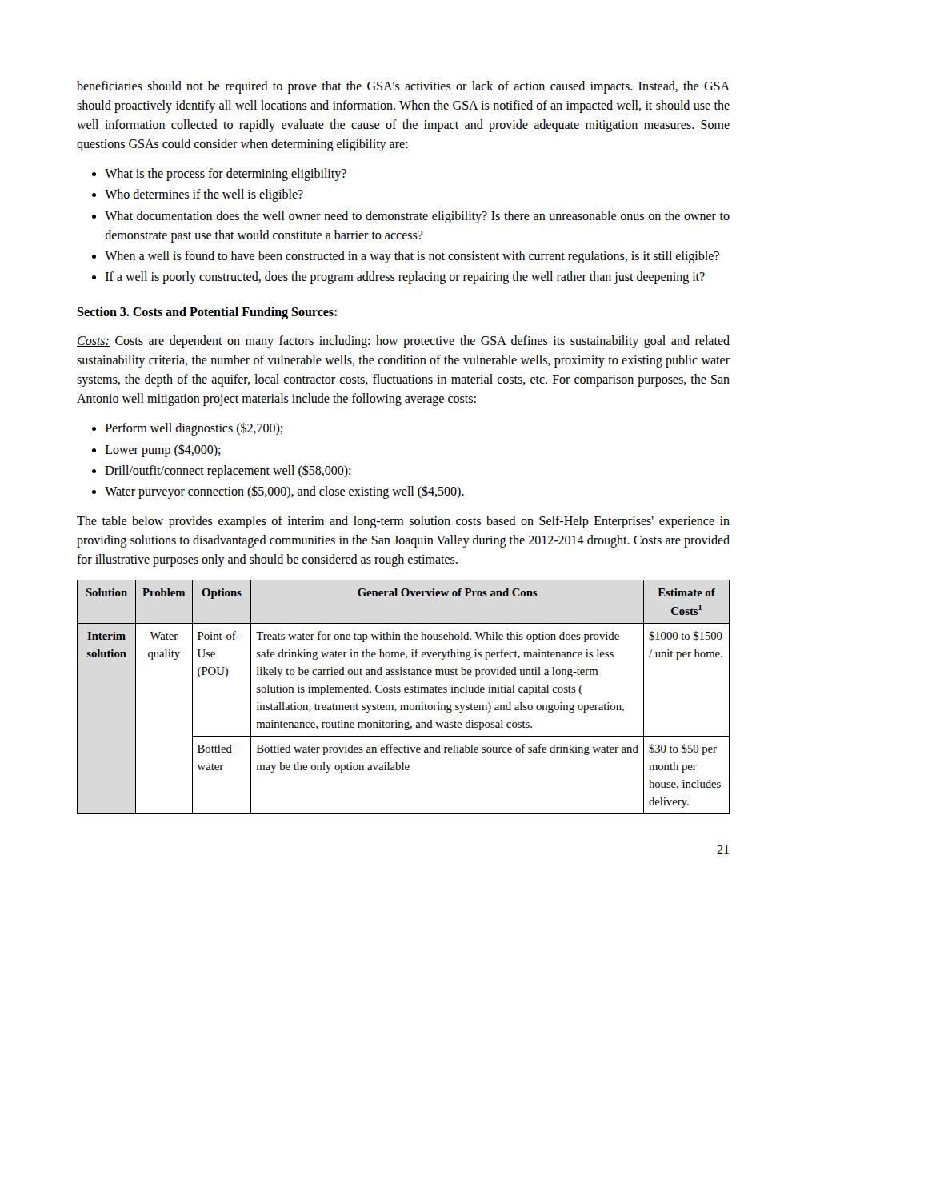beneficiaries should not be required to prove that the GSA's activities or lack of action caused impacts. Instead, the GSA should proactively identify all well locations and information. When the GSA is notified of an impacted well, it should use the well information collected to rapidly evaluate the cause of the impact and provide adequate mitigation measures. Some questions GSAs could consider when determining eligibility are:
What is the process for determining eligibility?
Who determines if the well is eligible?
What documentation does the well owner need to demonstrate eligibility? Is there an unreasonable onus on the owner to demonstrate past use that would constitute a barrier to access?
When a well is found to have been constructed in a way that is not consistent with current regulations, is it still eligible?
If a well is poorly constructed, does the program address replacing or repairing the well rather than just deepening it?
Section 3. Costs and Potential Funding Sources:
Costs: Costs are dependent on many factors including: how protective the GSA defines its sustainability goal and related sustainability criteria, the number of vulnerable wells, the condition of the vulnerable wells, proximity to existing public water systems, the depth of the aquifer, local contractor costs, fluctuations in material costs, etc. For comparison purposes, the San Antonio well mitigation project materials include the following average costs:
Perform well diagnostics ($2,700);
Lower pump ($4,000);
Drill/outfit/connect replacement well ($58,000);
Water purveyor connection ($5,000), and close existing well ($4,500).
The table below provides examples of interim and long-term solution costs based on Self-Help Enterprises' experience in providing solutions to disadvantaged communities in the San Joaquin Valley during the 2012-2014 drought. Costs are provided for illustrative purposes only and should be considered as rough estimates.
| Solution | Problem | Options | General Overview of Pros and Cons | Estimate of Costs 1 |
| --- | --- | --- | --- | --- |
| Interim solution | Water quality | Point-of-Use (POU) | Treats water for one tap within the household. While this option does provide safe drinking water in the home, if everything is perfect, maintenance is less likely to be carried out and assistance must be provided until a long-term solution is implemented. Costs estimates include initial capital costs ( installation, treatment system, monitoring system) and also ongoing operation, maintenance, routine monitoring, and waste disposal costs. | $1000 to $1500 / unit per home. |
| Bottled water | Bottled water provides an effective and reliable source of safe drinking water and may be the only option available | $30 to $50 per month per house, includes delivery. |
21